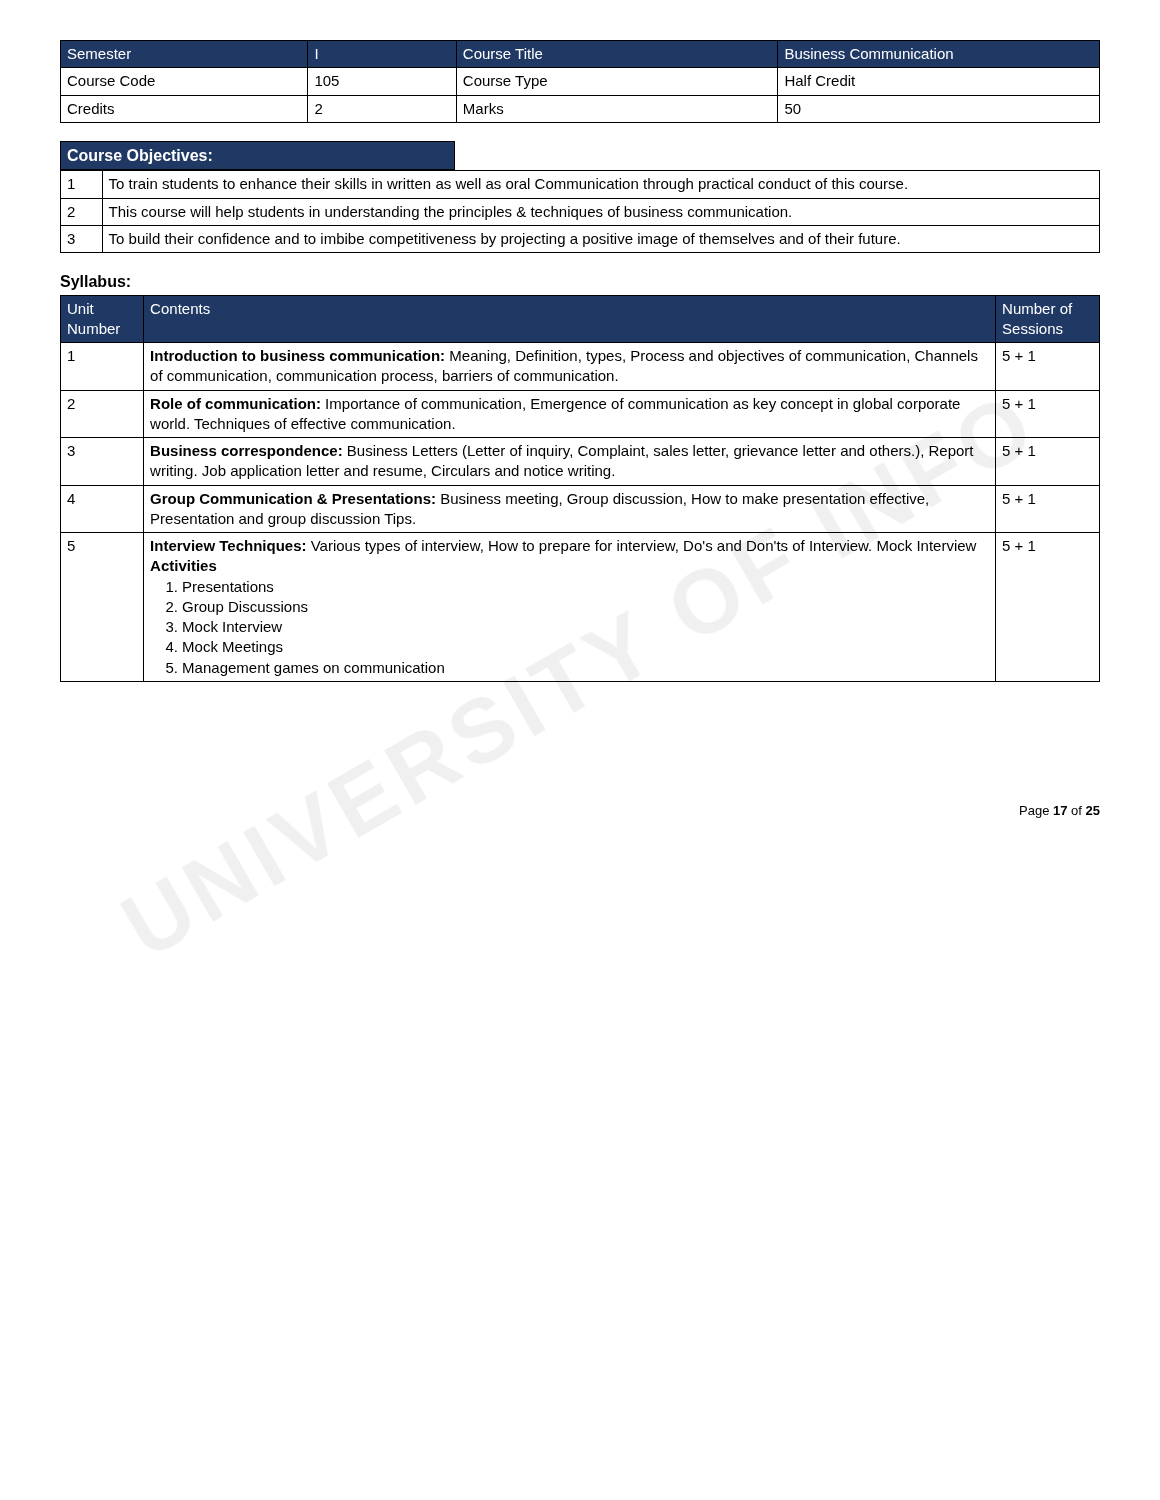UNIVERSITY OF INFO
| Semester | I | Course Title | Business Communication |
| Course Code | 105 | Course Type | Half Credit |
| Credits | 2 | Marks | 50 |
Course Objectives:
| 1 | To train students to enhance their skills in written as well as oral Communication through practical conduct of this course. |
| 2 | This course will help students in understanding the principles & techniques of business communication. |
| 3 | To build their confidence and to imbibe competitiveness by projecting a positive image of themselves and of their future. |
Syllabus:
| Unit Number | Contents | Number of Sessions |
| --- | --- | --- |
| 1 | Introduction to business communication: Meaning, Definition, types, Process and objectives of communication, Channels of communication, communication process, barriers of communication. | 5 + 1 |
| 2 | Role of communication: Importance of communication, Emergence of communication as key concept in global corporate world. Techniques of effective communication. | 5 + 1 |
| 3 | Business correspondence: Business Letters (Letter of inquiry, Complaint, sales letter, grievance letter and others.), Report writing. Job application letter and resume, Circulars and notice writing. | 5 + 1 |
| 4 | Group Communication & Presentations: Business meeting, Group discussion, How to make presentation effective, Presentation and group discussion Tips. | 5 + 1 |
| 5 | Interview Techniques: Various types of interview, How to prepare for interview, Do's and Don'ts of Interview. Mock Interview Activities Presentations Group Discussions Mock Interview Mock Meetings Management games on communication | 5 + 1 |
Page 17 of 25